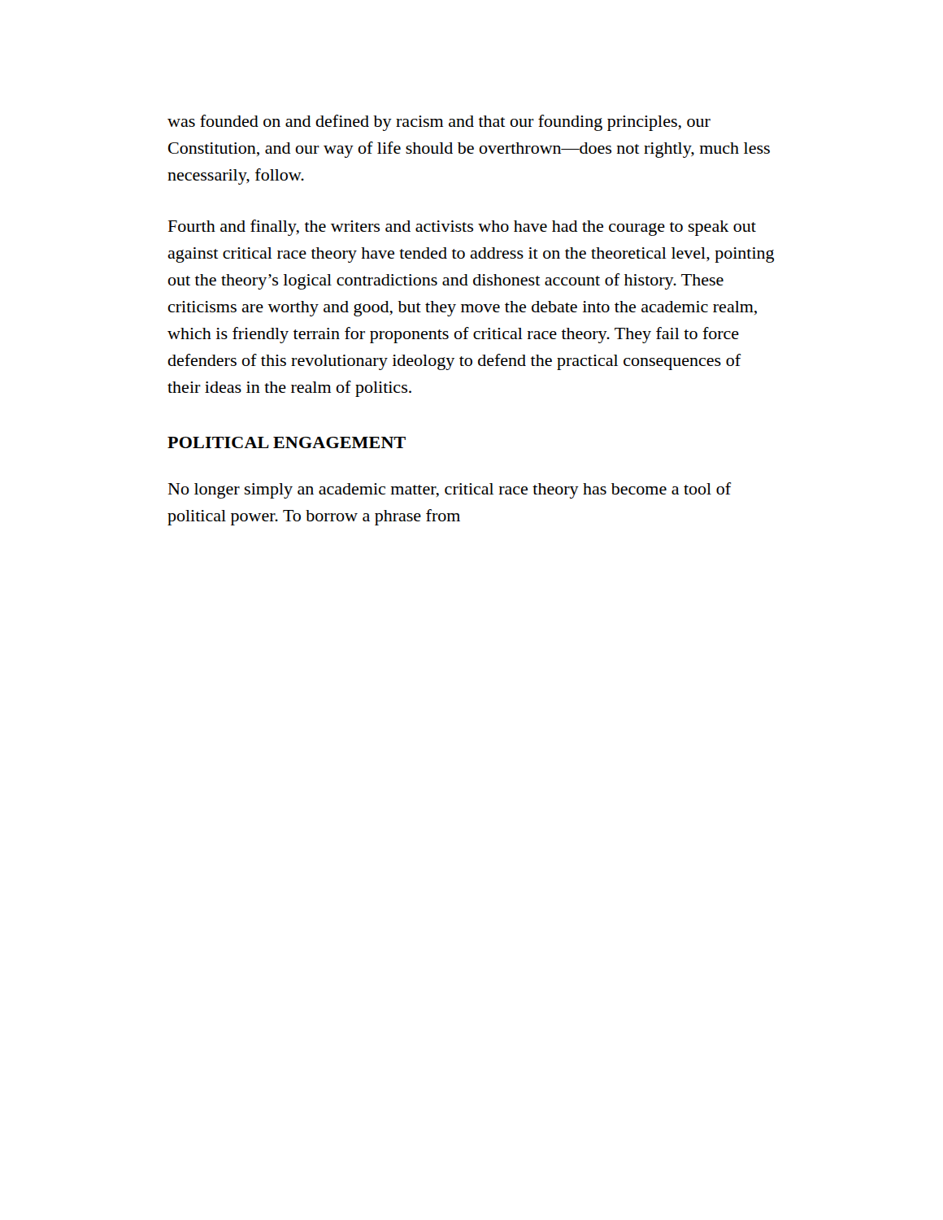was founded on and defined by racism and that our founding principles, our Constitution, and our way of life should be overthrown—does not rightly, much less necessarily, follow.
Fourth and finally, the writers and activists who have had the courage to speak out against critical race theory have tended to address it on the theoretical level, pointing out the theory’s logical contradictions and dishonest account of history. These criticisms are worthy and good, but they move the debate into the academic realm, which is friendly terrain for proponents of critical race theory. They fail to force defenders of this revolutionary ideology to defend the practical consequences of their ideas in the realm of politics.
Political Engagement
No longer simply an academic matter, critical race theory has become a tool of political power. To borrow a phrase from